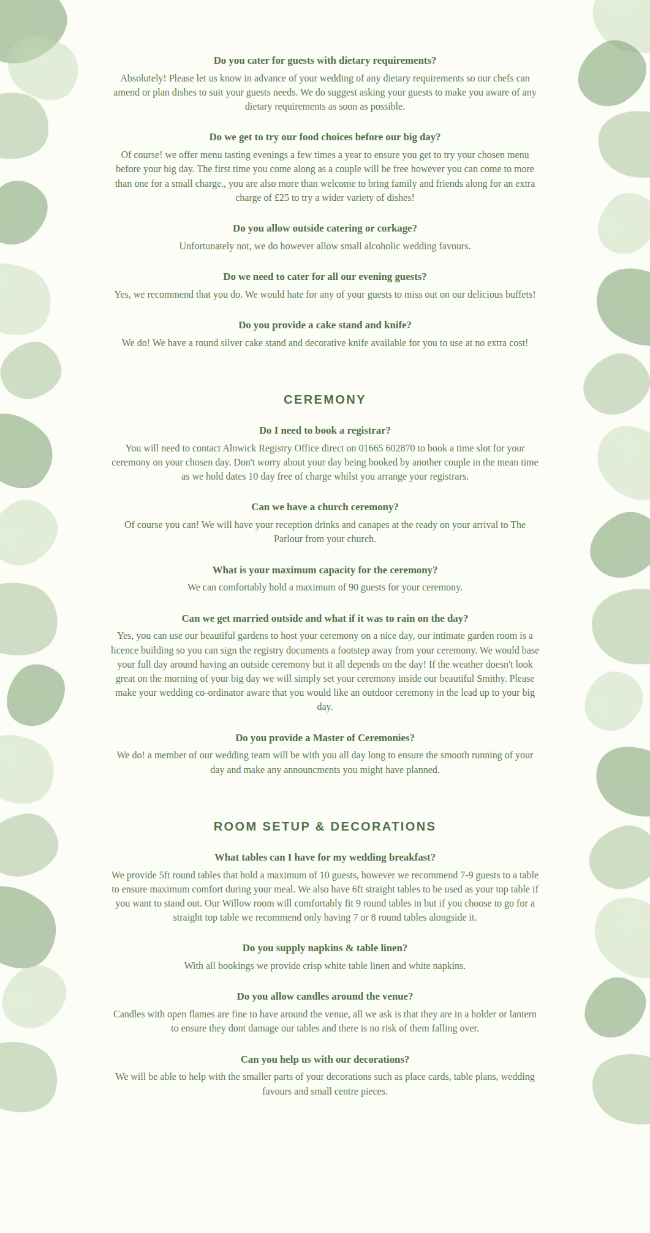Do you cater for guests with dietary requirements?
Absolutely! Please let us know in advance of your wedding of any dietary requirements so our chefs can amend or plan dishes to suit your guests needs. We do suggest asking your guests to make you aware of any dietary requirements as soon as possible.
Do we get to try our food choices before our big day?
Of course! we offer menu tasting evenings a few times a year to ensure you get to try your chosen menu before your big day. The first time you come along as a couple will be free however you can come to more than one for a small charge., you are also more than welcome to bring family and friends along for an extra charge of £25 to try a wider variety of dishes!
Do you allow outside catering or corkage?
Unfortunately not, we do however allow small alcoholic wedding favours.
Do we need to cater for all our evening guests?
Yes, we recommend that you do. We would hate for any of your guests to miss out on our delicious buffets!
Do you provide a cake stand and knife?
We do! We have a round silver cake stand and decorative knife available for you to use at no extra cost!
Ceremony
Do I need to book a registrar?
You will need to contact Alnwick Registry Office direct on 01665 602870 to book a time slot for your ceremony on your chosen day. Don't worry about your day being booked by another couple in the mean time as we hold dates 10 day free of charge whilst you arrange your registrars.
Can we have a church ceremony?
Of course you can! We will have your reception drinks and canapes at the ready on your arrival to The Parlour from your church.
What is your maximum capacity for the ceremony?
We can comfortably hold a maximum of 90 guests for your ceremony.
Can we get married outside and what if it was to rain on the day?
Yes, you can use our beautiful gardens to host your ceremony on a nice day, our intimate garden room is a licence building so you can sign the registry documents a footstep away from your ceremony. We would base your full day around having an outside ceremony but it all depends on the day! If the weather doesn't look great on the morning of your big day we will simply set your ceremony inside our beautiful Smithy. Please make your wedding co-ordinator aware that you would like an outdoor ceremony in the lead up to your big day.
Do you provide a Master of Ceremonies?
We do! a member of our wedding team will be with you all day long to ensure the smooth running of your day and make any announcments you might have planned.
Room Setup & Decorations
What tables can I have for my wedding breakfast?
We provide 5ft round tables that hold a maximum of 10 guests, however we recommend 7-9 guests to a table to ensure maximum comfort during your meal. We also have 6ft straight tables to be used as your top table if you want to stand out. Our Willow room will comfortably fit 9 round tables in but if you choose to go for a straight top table we recommend only having 7 or 8 round tables alongside it.
Do you supply napkins & table linen?
With all bookings we provide crisp white table linen and white napkins.
Do you allow candles around the venue?
Candles with open flames are fine to have around the venue, all we ask is that they are in a holder or lantern to ensure they dont damage our tables and there is no risk of them falling over.
Can you help us with our decorations?
We will be able to help with the smaller parts of your decorations such as place cards, table plans, wedding favours and small centre pieces.